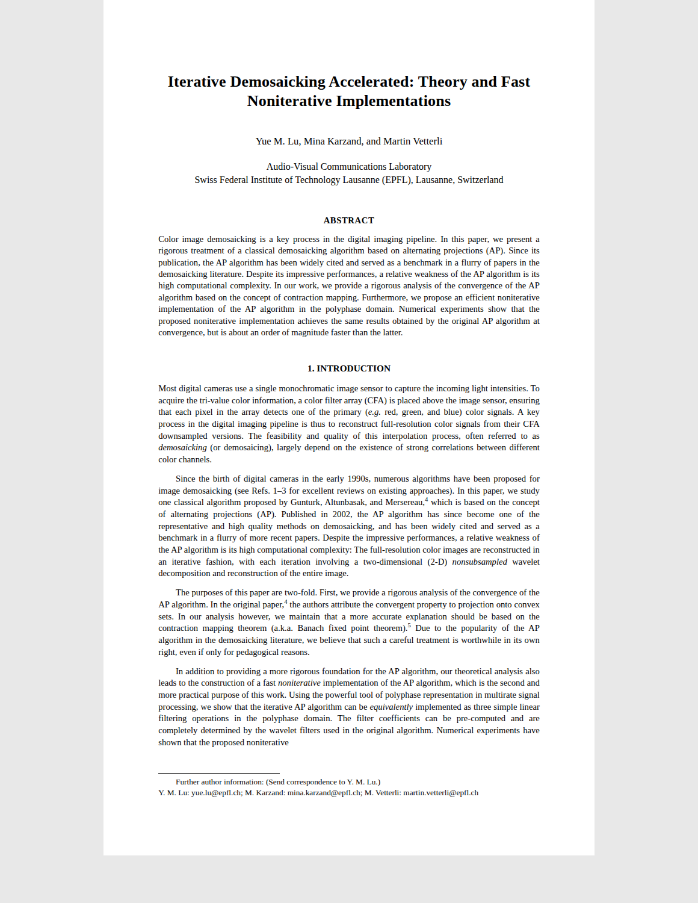Iterative Demosaicking Accelerated: Theory and Fast
Noniterative Implementations
Yue M. Lu, Mina Karzand, and Martin Vetterli
Audio-Visual Communications Laboratory
Swiss Federal Institute of Technology Lausanne (EPFL), Lausanne, Switzerland
ABSTRACT
Color image demosaicking is a key process in the digital imaging pipeline. In this paper, we present a rigorous treatment of a classical demosaicking algorithm based on alternating projections (AP). Since its publication, the AP algorithm has been widely cited and served as a benchmark in a flurry of papers in the demosaicking literature. Despite its impressive performances, a relative weakness of the AP algorithm is its high computational complexity. In our work, we provide a rigorous analysis of the convergence of the AP algorithm based on the concept of contraction mapping. Furthermore, we propose an efficient noniterative implementation of the AP algorithm in the polyphase domain. Numerical experiments show that the proposed noniterative implementation achieves the same results obtained by the original AP algorithm at convergence, but is about an order of magnitude faster than the latter.
1. INTRODUCTION
Most digital cameras use a single monochromatic image sensor to capture the incoming light intensities. To acquire the tri-value color information, a color filter array (CFA) is placed above the image sensor, ensuring that each pixel in the array detects one of the primary (e.g. red, green, and blue) color signals. A key process in the digital imaging pipeline is thus to reconstruct full-resolution color signals from their CFA downsampled versions. The feasibility and quality of this interpolation process, often referred to as demosaicking (or demosaicing), largely depend on the existence of strong correlations between different color channels.
Since the birth of digital cameras in the early 1990s, numerous algorithms have been proposed for image demosaicking (see Refs. 1–3 for excellent reviews on existing approaches). In this paper, we study one classical algorithm proposed by Gunturk, Altunbasak, and Mersereau,4 which is based on the concept of alternating projections (AP). Published in 2002, the AP algorithm has since become one of the representative and high quality methods on demosaicking, and has been widely cited and served as a benchmark in a flurry of more recent papers. Despite the impressive performances, a relative weakness of the AP algorithm is its high computational complexity: The full-resolution color images are reconstructed in an iterative fashion, with each iteration involving a two-dimensional (2-D) nonsubsampled wavelet decomposition and reconstruction of the entire image.
The purposes of this paper are two-fold. First, we provide a rigorous analysis of the convergence of the AP algorithm. In the original paper,4 the authors attribute the convergent property to projection onto convex sets. In our analysis however, we maintain that a more accurate explanation should be based on the contraction mapping theorem (a.k.a. Banach fixed point theorem).5 Due to the popularity of the AP algorithm in the demosaicking literature, we believe that such a careful treatment is worthwhile in its own right, even if only for pedagogical reasons.
In addition to providing a more rigorous foundation for the AP algorithm, our theoretical analysis also leads to the construction of a fast noniterative implementation of the AP algorithm, which is the second and more practical purpose of this work. Using the powerful tool of polyphase representation in multirate signal processing, we show that the iterative AP algorithm can be equivalently implemented as three simple linear filtering operations in the polyphase domain. The filter coefficients can be pre-computed and are completely determined by the wavelet filters used in the original algorithm. Numerical experiments have shown that the proposed noniterative
Further author information: (Send correspondence to Y. M. Lu.)
Y. M. Lu: yue.lu@epfl.ch; M. Karzand: mina.karzand@epfl.ch; M. Vetterli: martin.vetterli@epfl.ch